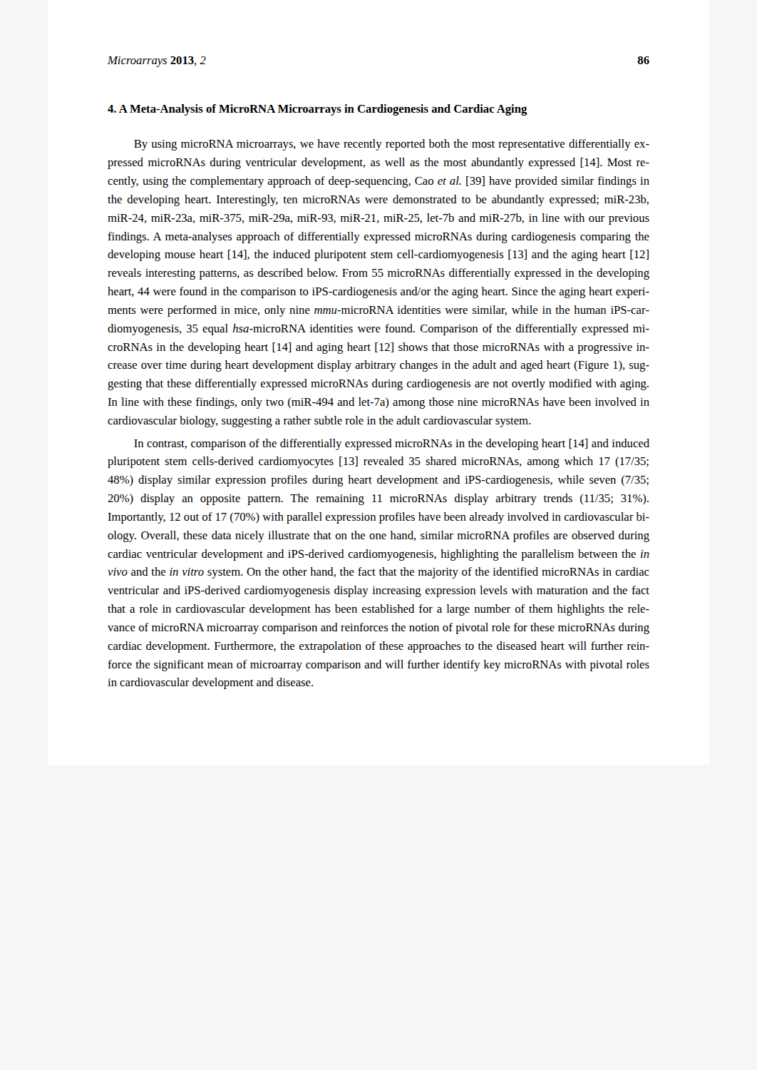Microarrays 2013, 2 86
4. A Meta-Analysis of MicroRNA Microarrays in Cardiogenesis and Cardiac Aging
By using microRNA microarrays, we have recently reported both the most representative differentially expressed microRNAs during ventricular development, as well as the most abundantly expressed [14]. Most recently, using the complementary approach of deep-sequencing, Cao et al. [39] have provided similar findings in the developing heart. Interestingly, ten microRNAs were demonstrated to be abundantly expressed; miR-23b, miR-24, miR-23a, miR-375, miR-29a, miR-93, miR-21, miR-25, let-7b and miR-27b, in line with our previous findings. A meta-analyses approach of differentially expressed microRNAs during cardiogenesis comparing the developing mouse heart [14], the induced pluripotent stem cell-cardiomyogenesis [13] and the aging heart [12] reveals interesting patterns, as described below. From 55 microRNAs differentially expressed in the developing heart, 44 were found in the comparison to iPS-cardiogenesis and/or the aging heart. Since the aging heart experiments were performed in mice, only nine mmu-microRNA identities were similar, while in the human iPS-cardiomyogenesis, 35 equal hsa-microRNA identities were found. Comparison of the differentially expressed microRNAs in the developing heart [14] and aging heart [12] shows that those microRNAs with a progressive increase over time during heart development display arbitrary changes in the adult and aged heart (Figure 1), suggesting that these differentially expressed microRNAs during cardiogenesis are not overtly modified with aging. In line with these findings, only two (miR-494 and let-7a) among those nine microRNAs have been involved in cardiovascular biology, suggesting a rather subtle role in the adult cardiovascular system.
In contrast, comparison of the differentially expressed microRNAs in the developing heart [14] and induced pluripotent stem cells-derived cardiomyocytes [13] revealed 35 shared microRNAs, among which 17 (17/35; 48%) display similar expression profiles during heart development and iPS-cardiogenesis, while seven (7/35; 20%) display an opposite pattern. The remaining 11 microRNAs display arbitrary trends (11/35; 31%). Importantly, 12 out of 17 (70%) with parallel expression profiles have been already involved in cardiovascular biology. Overall, these data nicely illustrate that on the one hand, similar microRNA profiles are observed during cardiac ventricular development and iPS-derived cardiomyogenesis, highlighting the parallelism between the in vivo and the in vitro system. On the other hand, the fact that the majority of the identified microRNAs in cardiac ventricular and iPS-derived cardiomyogenesis display increasing expression levels with maturation and the fact that a role in cardiovascular development has been established for a large number of them highlights the relevance of microRNA microarray comparison and reinforces the notion of pivotal role for these microRNAs during cardiac development. Furthermore, the extrapolation of these approaches to the diseased heart will further reinforce the significant mean of microarray comparison and will further identify key microRNAs with pivotal roles in cardiovascular development and disease.